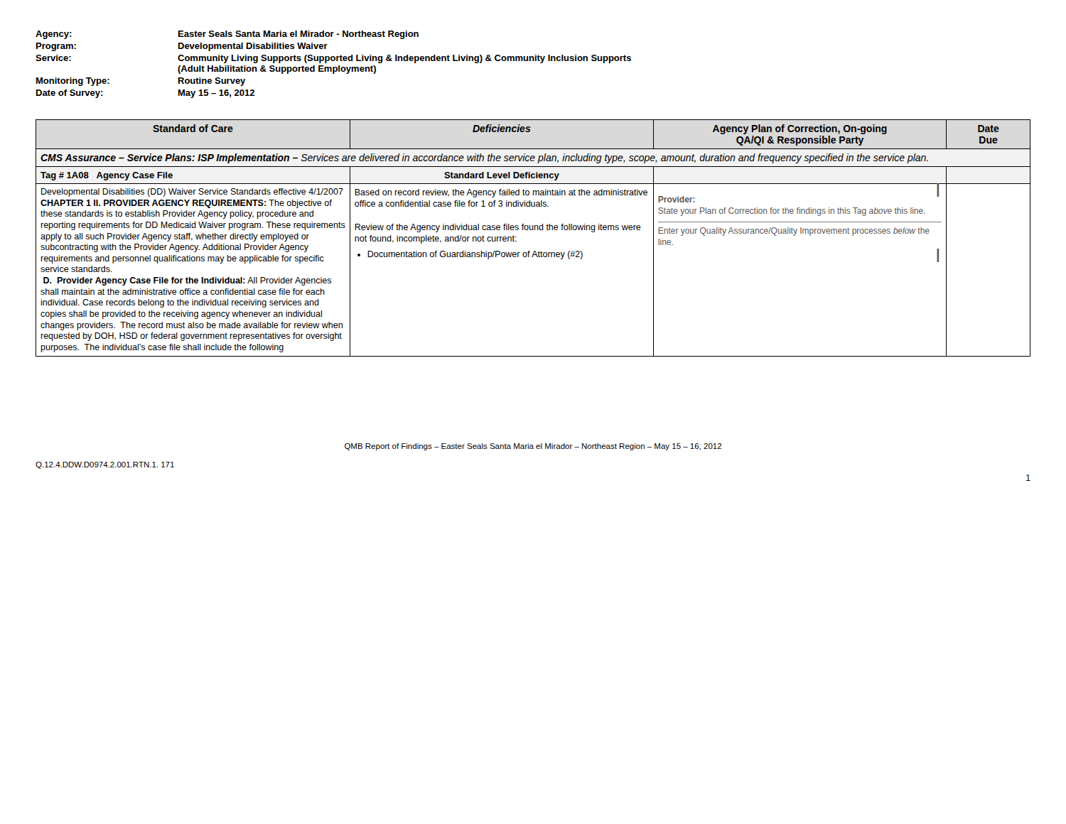| Agency: | Easter Seals Santa Maria el Mirador - Northeast Region |
| Program: | Developmental Disabilities Waiver |
| Service: | Community Living Supports (Supported Living & Independent Living) & Community Inclusion Supports (Adult Habilitation & Supported Employment) |
| Monitoring Type: | Routine Survey |
| Date of Survey: | May 15 – 16, 2012 |
| Standard of Care | Deficiencies | Agency Plan of Correction, On-going QA/QI & Responsible Party | Date Due |
| --- | --- | --- | --- |
| CMS Assurance – Service Plans: ISP Implementation – Services are delivered in accordance with the service plan, including type, scope, amount, duration and frequency specified in the service plan. |
| Tag # 1A08 Agency Case File | Standard Level Deficiency | | |
| Developmental Disabilities (DD) Waiver Service Standards effective 4/1/2007 CHAPTER 1 II. PROVIDER AGENCY REQUIREMENTS: The objective of these standards is to establish Provider Agency policy, procedure and reporting requirements for DD Medicaid Waiver program. These requirements apply to all such Provider Agency staff, whether directly employed or subcontracting with the Provider Agency. Additional Provider Agency requirements and personnel qualifications may be applicable for specific service standards. D. Provider Agency Case File for the Individual: All Provider Agencies shall maintain at the administrative office a confidential case file for each individual. Case records belong to the individual receiving services and copies shall be provided to the receiving agency whenever an individual changes providers. The record must also be made available for review when requested by DOH, HSD or federal government representatives for oversight purposes. The individual’s case file shall include the following | Based on record review, the Agency failed to maintain at the administrative office a confidential case file for 1 of 3 individuals. Review of the Agency individual case files found the following items were not found, incomplete, and/or not current: Documentation of Guardianship/Power of Attorney (#2) | ┃ Provider: State your Plan of Correction for the findings in this Tag above this line. Enter your Quality Assurance/Quality Improvement processes below the line. ┃ | |
QMB Report of Findings – Easter Seals Santa Maria el Mirador – Northeast Region – May 15 – 16, 2012
Q.12.4.DDW.D0974.2.001.RTN.1. 171
1